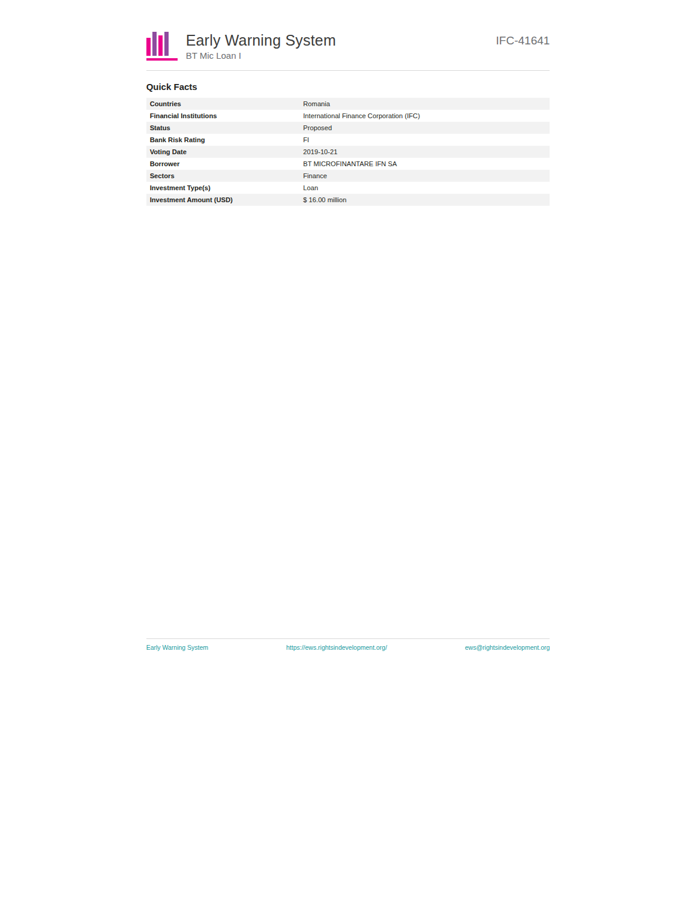Early Warning System
BT Mic Loan I
IFC-41641
Quick Facts
| Countries | Romania |
| Financial Institutions | International Finance Corporation (IFC) |
| Status | Proposed |
| Bank Risk Rating | FI |
| Voting Date | 2019-10-21 |
| Borrower | BT MICROFINANTARE IFN SA |
| Sectors | Finance |
| Investment Type(s) | Loan |
| Investment Amount (USD) | $ 16.00 million |
Early Warning System
https://ews.rightsindevelopment.org/
ews@rightsindevelopment.org